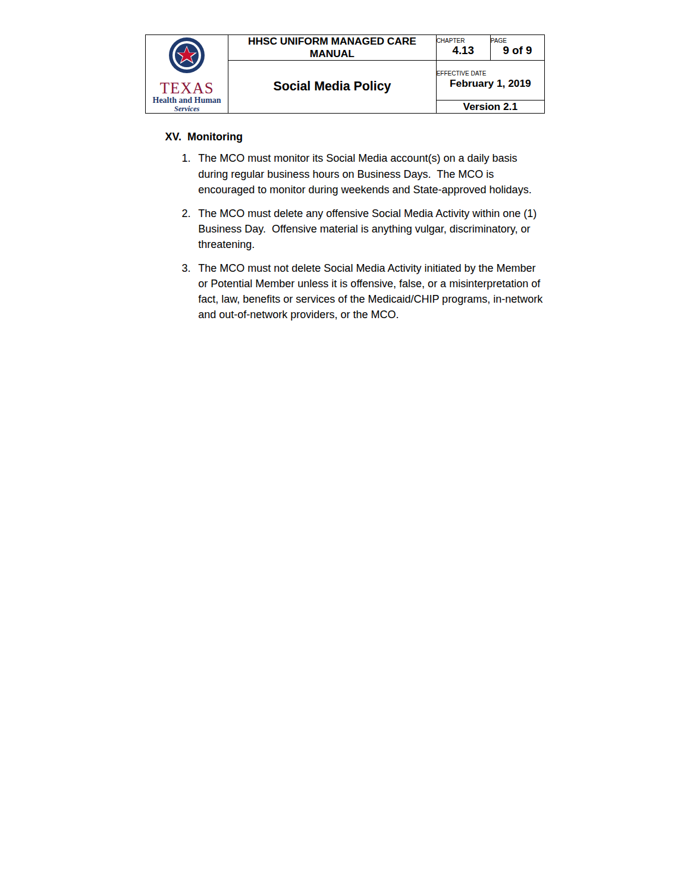| TEXAS Health and Human Services | HHSC UNIFORM MANAGED CARE MANUAL | CHAPTER 4.13 | PAGE 9 of 9 |
| Social Media Policy | EFFECTIVE DATE February 1, 2019 |
| Version 2.1 |
XV. Monitoring
The MCO must monitor its Social Media account(s) on a daily basis during regular business hours on Business Days. The MCO is encouraged to monitor during weekends and State-approved holidays.
The MCO must delete any offensive Social Media Activity within one (1) Business Day. Offensive material is anything vulgar, discriminatory, or threatening.
The MCO must not delete Social Media Activity initiated by the Member or Potential Member unless it is offensive, false, or a misinterpretation of fact, law, benefits or services of the Medicaid/CHIP programs, in-network and out-of-network providers, or the MCO.